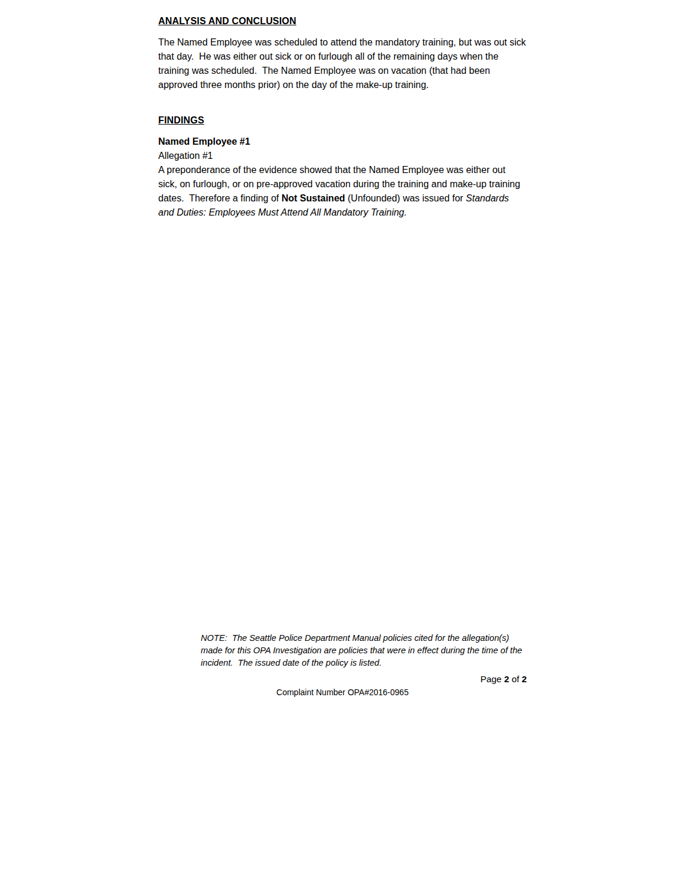ANALYSIS AND CONCLUSION
The Named Employee was scheduled to attend the mandatory training, but was out sick that day. He was either out sick or on furlough all of the remaining days when the training was scheduled. The Named Employee was on vacation (that had been approved three months prior) on the day of the make-up training.
FINDINGS
Named Employee #1
Allegation #1
A preponderance of the evidence showed that the Named Employee was either out sick, on furlough, or on pre-approved vacation during the training and make-up training dates. Therefore a finding of Not Sustained (Unfounded) was issued for Standards and Duties: Employees Must Attend All Mandatory Training.
NOTE: The Seattle Police Department Manual policies cited for the allegation(s) made for this OPA Investigation are policies that were in effect during the time of the incident. The issued date of the policy is listed.
Page 2 of 2
Complaint Number OPA#2016-0965